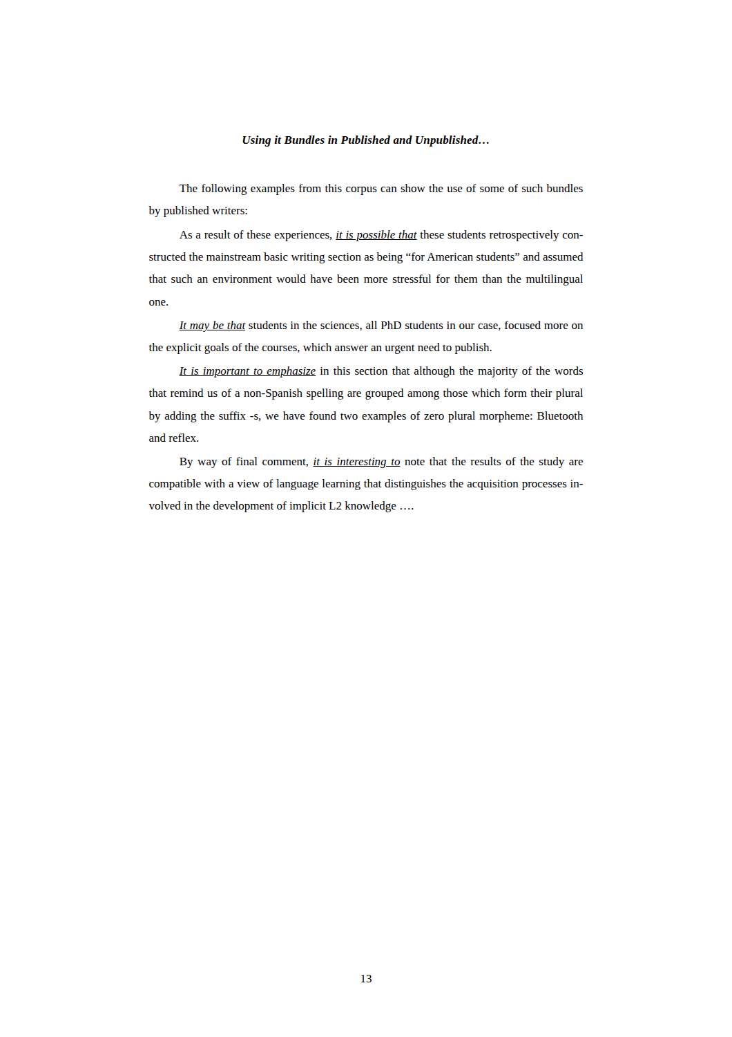Using it Bundles in Published and Unpublished…
The following examples from this corpus can show the use of some of such bundles by published writers:
As a result of these experiences, it is possible that these students retrospectively constructed the mainstream basic writing section as being “for American students” and assumed that such an environment would have been more stressful for them than the multilingual one.
It may be that students in the sciences, all PhD students in our case, focused more on the explicit goals of the courses, which answer an urgent need to publish.
It is important to emphasize in this section that although the majority of the words that remind us of a non-Spanish spelling are grouped among those which form their plural by adding the suffix -s, we have found two examples of zero plural morpheme: Bluetooth and reflex.
By way of final comment, it is interesting to note that the results of the study are compatible with a view of language learning that distinguishes the acquisition processes involved in the development of implicit L2 knowledge ….
13